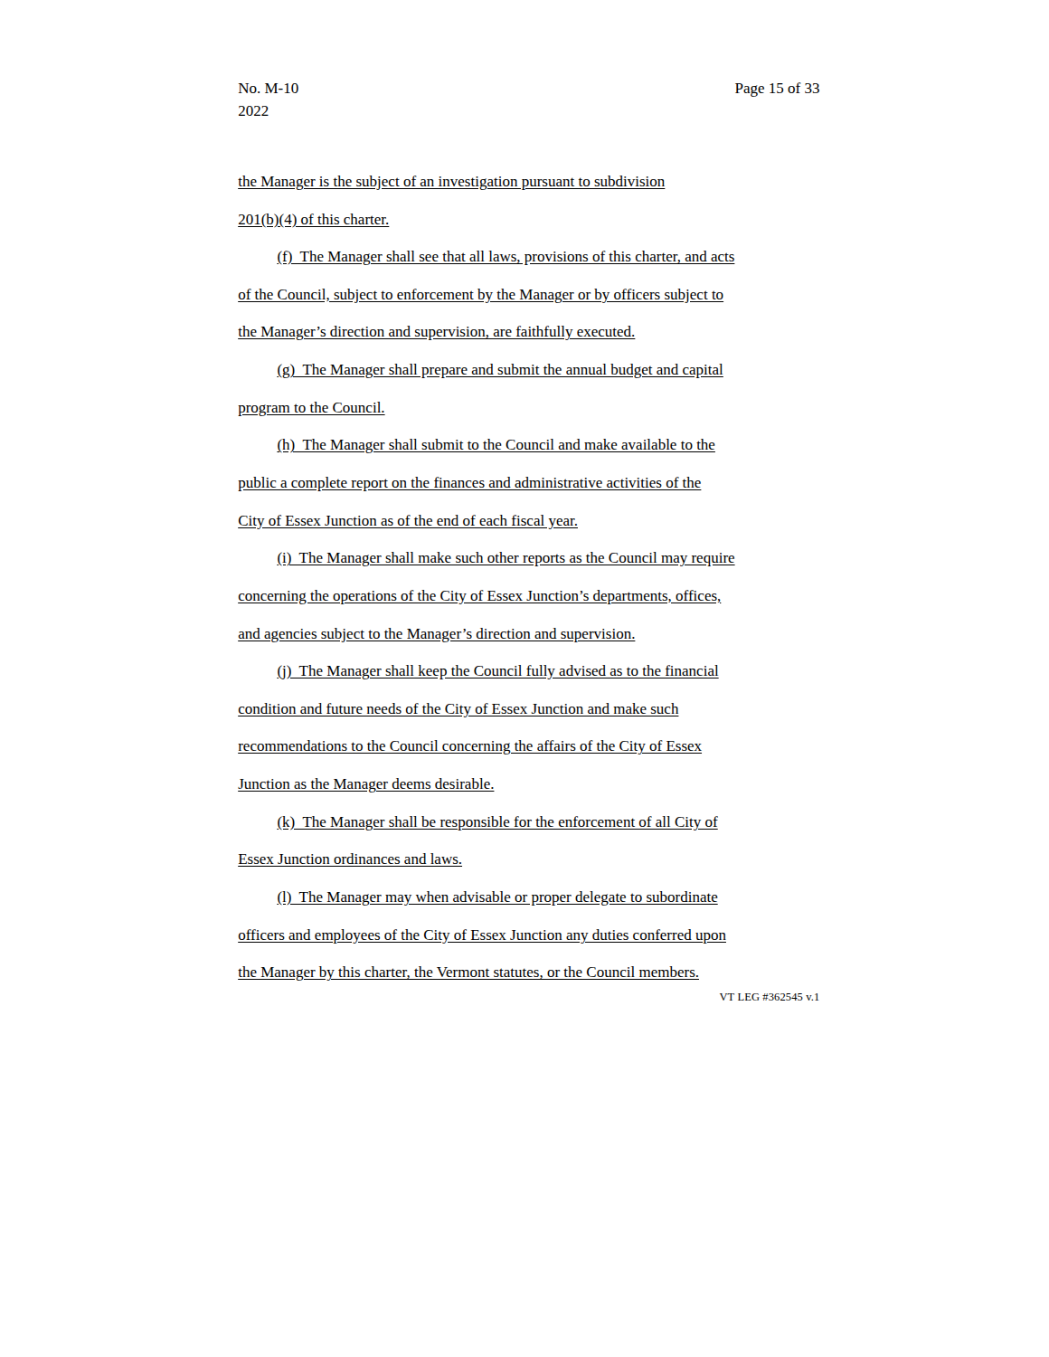No. M-10
2022
Page 15 of 33
the Manager is the subject of an investigation pursuant to subdivision
201(b)(4) of this charter.
(f) The Manager shall see that all laws, provisions of this charter, and acts
of the Council, subject to enforcement by the Manager or by officers subject to
the Manager’s direction and supervision, are faithfully executed.
(g) The Manager shall prepare and submit the annual budget and capital
program to the Council.
(h) The Manager shall submit to the Council and make available to the
public a complete report on the finances and administrative activities of the
City of Essex Junction as of the end of each fiscal year.
(i) The Manager shall make such other reports as the Council may require
concerning the operations of the City of Essex Junction’s departments, offices,
and agencies subject to the Manager’s direction and supervision.
(j) The Manager shall keep the Council fully advised as to the financial
condition and future needs of the City of Essex Junction and make such
recommendations to the Council concerning the affairs of the City of Essex
Junction as the Manager deems desirable.
(k) The Manager shall be responsible for the enforcement of all City of
Essex Junction ordinances and laws.
(l) The Manager may when advisable or proper delegate to subordinate
officers and employees of the City of Essex Junction any duties conferred upon
the Manager by this charter, the Vermont statutes, or the Council members.
VT LEG #362545 v.1